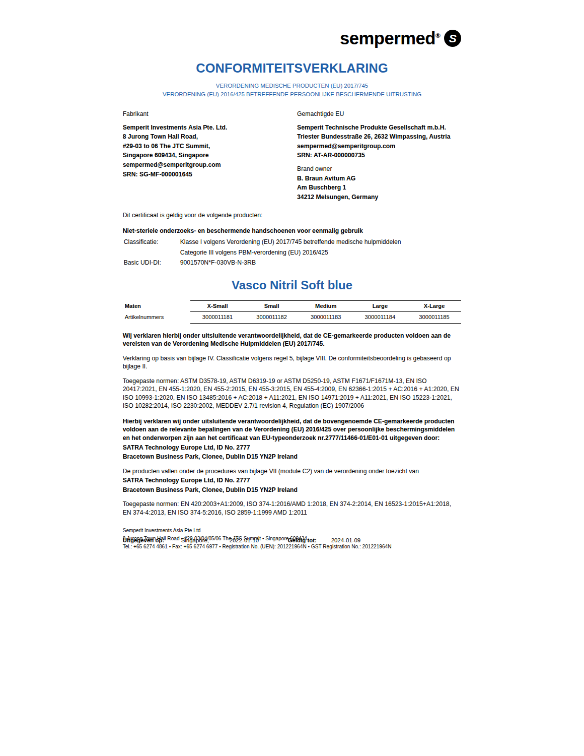sempermed®S
CONFORMITEITSVERKLARING
VERORDENING MEDISCHE PRODUCTEN (EU) 2017/745
VERORDENING (EU) 2016/425 BETREFFENDE PERSOONLIJKE BESCHERMENDE UITRUSTING
Fabrikant
Semperit Investments Asia Pte. Ltd.
8 Jurong Town Hall Road,
#29-03 to 06 The JTC Summit,
Singapore 609434, Singapore
sempermed@semperitgroup.com
SRN: SG-MF-000001645
Gemachtigde EU
Semperit Technische Produkte Gesellschaft m.b.H.
Triester Bundesstraße 26, 2632 Wimpassing, Austria
sempermed@semperitgroup.com
SRN: AT-AR-000000735
Brand owner
B. Braun Avitum AG
Am Buschberg 1
34212 Melsungen, Germany
Dit certificaat is geldig voor de volgende producten:
Niet-steriele onderzoeks- en beschermende handschoenen voor eenmalig gebruik
| Classificatie: | Klasse I volgens Verordening (EU) 2017/745 betreffende medische hulpmiddelen |
| | Categorie III volgens PBM-verordening (EU) 2016/425 |
| Basic UDI-DI: | 9001570N*F-030VB-N-3RB |
Vasco Nitril Soft blue
| Maten | X-Small | Small | Medium | Large | X-Large |
| --- | --- | --- | --- | --- | --- |
| Artikelnummers | 3000011181 | 3000011182 | 3000011183 | 3000011184 | 3000011185 |
Wij verklaren hierbij onder uitsluitende verantwoordelijkheid, dat de CE-gemarkeerde producten voldoen aan de vereisten van de Verordening Medische Hulpmiddelen (EU) 2017/745.
Verklaring op basis van bijlage IV. Classificatie volgens regel 5, bijlage VIII. De conformiteitsbeoordeling is gebaseerd op bijlage II.
Toegepaste normen: ASTM D3578-19, ASTM D6319-19 or ASTM D5250-19, ASTM F1671/F1671M-13, EN ISO 20417:2021, EN 455-1:2020, EN 455-2:2015, EN 455-3:2015, EN 455-4:2009, EN 62366-1:2015 + AC:2016 + A1:2020, EN ISO 10993-1:2020, EN ISO 13485:2016 + AC:2018 + A11:2021, EN ISO 14971:2019 + A11:2021, EN ISO 15223-1:2021, ISO 10282:2014, ISO 2230:2002, MEDDEV 2.7/1 revision 4, Regulation (EC) 1907/2006
Hierbij verklaren wij onder uitsluitende verantwoordelijkheid, dat de bovengenoemde CE-gemarkeerde producten voldoen aan de relevante bepalingen van de Verordening (EU) 2016/425 over persoonlijke beschermingsmiddelen en het onderworpen zijn aan het certificaat van EU-typeonderzoek nr.2777/11466-01/E01-01 uitgegeven door:
SATRA Technology Europe Ltd, ID No. 2777
Bracetown Business Park, Clonee, Dublin D15 YN2P Ireland
De producten vallen onder de procedures van bijlage VII (module C2) van de verordening onder toezicht van
SATRA Technology Europe Ltd, ID No. 2777
Bracetown Business Park, Clonee, Dublin D15 YN2P Ireland
Toegepaste normen: EN 420:2003+A1:2009, ISO 374-1:2016/AMD 1:2018, EN 374-2:2014, EN 16523-1:2015+A1:2018, EN 374-4:2013, EN ISO 374-5:2016, ISO 2859-1:1999 AMD 1:2011
| Uitgegeven op: | Singapore, | 2022-01-10 | Geldig tot: | 2024-01-09 |
Semperit Investments Asia Pte Ltd
8 Jurong Town Hall Road • #29-03/04/05/06 The JTC Summit • Singapore 609434
Tel.: +65 6274 4861 • Fax: +65 6274 6977 • Registration No. (UEN): 201221964N • GST Registration No.: 201221964N